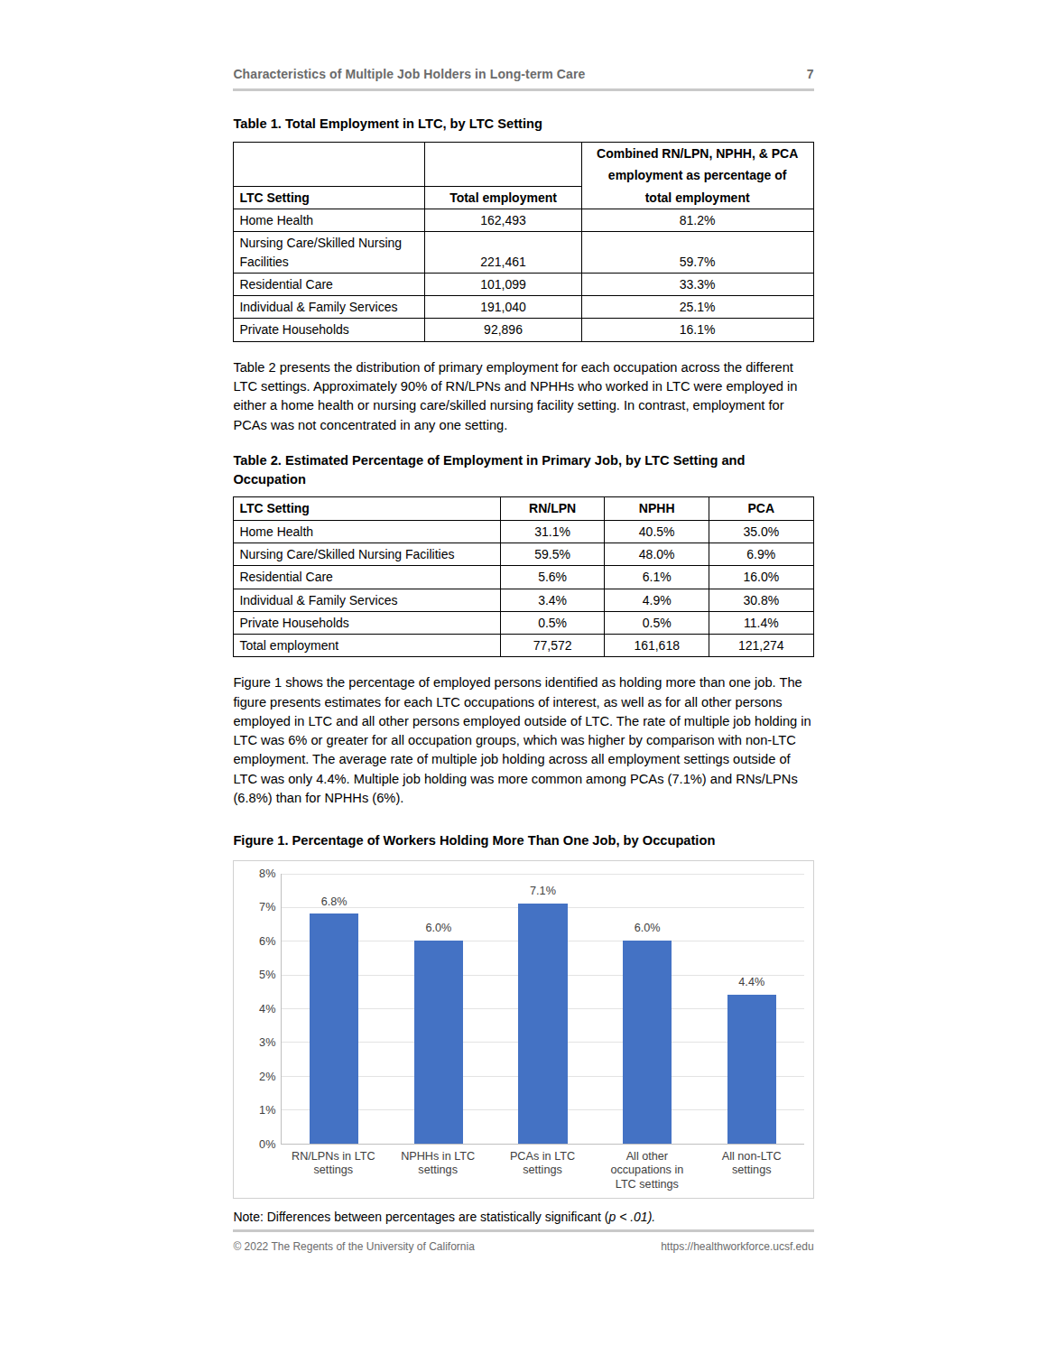Characteristics of Multiple Job Holders in Long-term Care 7
Table 1. Total Employment in LTC, by LTC Setting
| | | Combined RN/LPN, NPHH, & PCA |
| --- | --- | --- |
| employment as percentage of |
| LTC Setting | Total employment | total employment |
| Home Health | 162,493 | 81.2% |
| Nursing Care/Skilled Nursing Facilities | 221,461 | 59.7% |
| Residential Care | 101,099 | 33.3% |
| Individual & Family Services | 191,040 | 25.1% |
| Private Households | 92,896 | 16.1% |
Table 2 presents the distribution of primary employment for each occupation across the different LTC settings. Approximately 90% of RN/LPNs and NPHHs who worked in LTC were employed in either a home health or nursing care/skilled nursing facility setting. In contrast, employment for PCAs was not concentrated in any one setting.
Table 2. Estimated Percentage of Employment in Primary Job, by LTC Setting and Occupation
| LTC Setting | RN/LPN | NPHH | PCA |
| --- | --- | --- | --- |
| Home Health | 31.1% | 40.5% | 35.0% |
| Nursing Care/Skilled Nursing Facilities | 59.5% | 48.0% | 6.9% |
| Residential Care | 5.6% | 6.1% | 16.0% |
| Individual & Family Services | 3.4% | 4.9% | 30.8% |
| Private Households | 0.5% | 0.5% | 11.4% |
| Total employment | 77,572 | 161,618 | 121,274 |
Figure 1 shows the percentage of employed persons identified as holding more than one job. The figure presents estimates for each LTC occupations of interest, as well as for all other persons employed in LTC and all other persons employed outside of LTC. The rate of multiple job holding in LTC was 6% or greater for all occupation groups, which was higher by comparison with non-LTC employment. The average rate of multiple job holding across all employment settings outside of LTC was only 4.4%. Multiple job holding was more common among PCAs (7.1%) and RNs/LPNs (6.8%) than for NPHHs (6%).
Figure 1. Percentage of Workers Holding More Than One Job, by Occupation
8%
7%
6%
5%
4%
3%
2%
1%
0%
6.8%
6.0%
7.1%
6.0%
4.4%
RN/LPNs in LTC settings
NPHHs in LTC settings
PCAs in LTC settings
All other occupations in LTC settings
All non-LTC settings
Note: Differences between percentages are statistically significant (p < .01).
© 2022 The Regents of the University of California https://healthworkforce.ucsf.edu